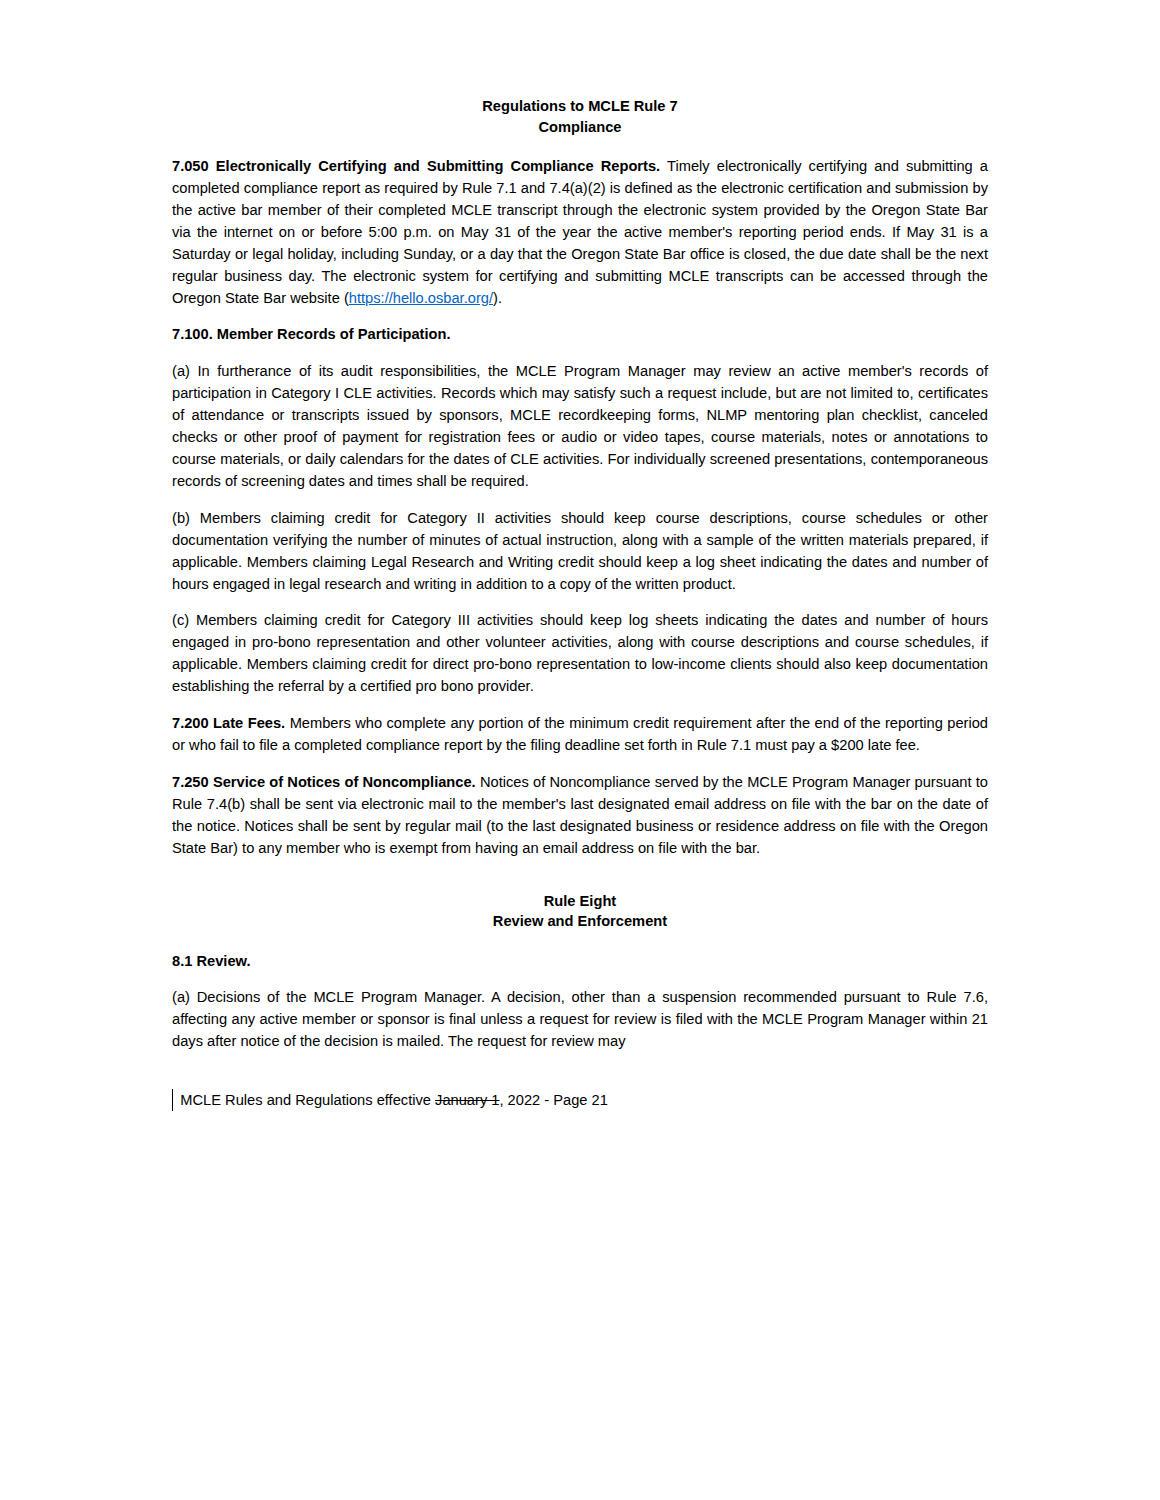Regulations to MCLE Rule 7
Compliance
7.050 Electronically Certifying and Submitting Compliance Reports. Timely electronically certifying and submitting a completed compliance report as required by Rule 7.1 and 7.4(a)(2) is defined as the electronic certification and submission by the active bar member of their completed MCLE transcript through the electronic system provided by the Oregon State Bar via the internet on or before 5:00 p.m. on May 31 of the year the active member's reporting period ends. If May 31 is a Saturday or legal holiday, including Sunday, or a day that the Oregon State Bar office is closed, the due date shall be the next regular business day. The electronic system for certifying and submitting MCLE transcripts can be accessed through the Oregon State Bar website (https://hello.osbar.org/).
7.100. Member Records of Participation.
(a) In furtherance of its audit responsibilities, the MCLE Program Manager may review an active member's records of participation in Category I CLE activities. Records which may satisfy such a request include, but are not limited to, certificates of attendance or transcripts issued by sponsors, MCLE recordkeeping forms, NLMP mentoring plan checklist, canceled checks or other proof of payment for registration fees or audio or video tapes, course materials, notes or annotations to course materials, or daily calendars for the dates of CLE activities. For individually screened presentations, contemporaneous records of screening dates and times shall be required.
(b) Members claiming credit for Category II activities should keep course descriptions, course schedules or other documentation verifying the number of minutes of actual instruction, along with a sample of the written materials prepared, if applicable. Members claiming Legal Research and Writing credit should keep a log sheet indicating the dates and number of hours engaged in legal research and writing in addition to a copy of the written product.
(c) Members claiming credit for Category III activities should keep log sheets indicating the dates and number of hours engaged in pro-bono representation and other volunteer activities, along with course descriptions and course schedules, if applicable. Members claiming credit for direct pro-bono representation to low-income clients should also keep documentation establishing the referral by a certified pro bono provider.
7.200 Late Fees. Members who complete any portion of the minimum credit requirement after the end of the reporting period or who fail to file a completed compliance report by the filing deadline set forth in Rule 7.1 must pay a $200 late fee.
7.250 Service of Notices of Noncompliance. Notices of Noncompliance served by the MCLE Program Manager pursuant to Rule 7.4(b) shall be sent via electronic mail to the member's last designated email address on file with the bar on the date of the notice. Notices shall be sent by regular mail (to the last designated business or residence address on file with the Oregon State Bar) to any member who is exempt from having an email address on file with the bar.
Rule Eight
Review and Enforcement
8.1 Review.
(a) Decisions of the MCLE Program Manager. A decision, other than a suspension recommended pursuant to Rule 7.6, affecting any active member or sponsor is final unless a request for review is filed with the MCLE Program Manager within 21 days after notice of the decision is mailed. The request for review may
MCLE Rules and Regulations effective January 1, 2022 - Page 21